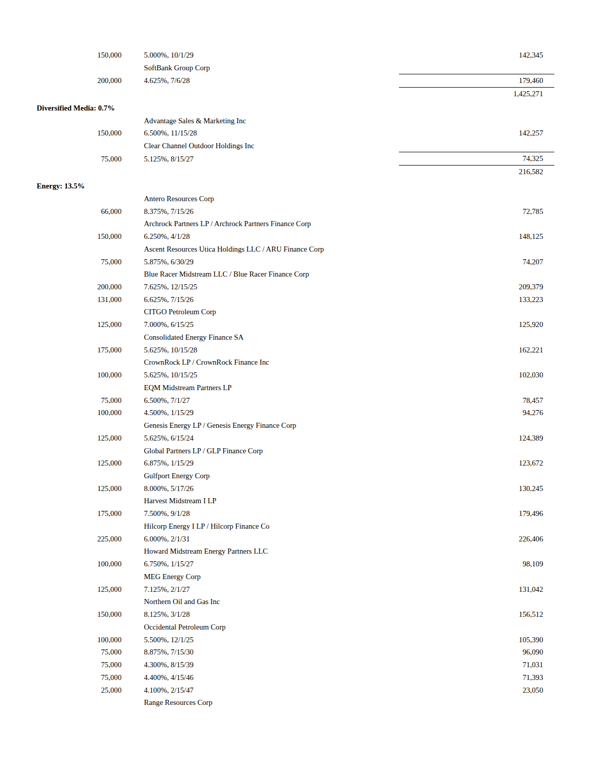| 150,000 | 5.000%, 10/1/29 | 142,345 |
| | SoftBank Group Corp | |
| 200,000 | 4.625%, 7/6/28 | 179,460 |
| | | 1,425,271 |
| Diversified Media: 0.7% | |
| | Advantage Sales & Marketing Inc | |
| 150,000 | 6.500%, 11/15/28 | 142,257 |
| | Clear Channel Outdoor Holdings Inc | |
| 75,000 | 5.125%, 8/15/27 | 74,325 |
| | | 216,582 |
| Energy: 13.5% | |
| | Antero Resources Corp | |
| 66,000 | 8.375%, 7/15/26 | 72,785 |
| | Archrock Partners LP / Archrock Partners Finance Corp | |
| 150,000 | 6.250%, 4/1/28 | 148,125 |
| | Ascent Resources Utica Holdings LLC / ARU Finance Corp | |
| 75,000 | 5.875%, 6/30/29 | 74,207 |
| | Blue Racer Midstream LLC / Blue Racer Finance Corp | |
| 200,000 | 7.625%, 12/15/25 | 209,379 |
| 131,000 | 6.625%, 7/15/26 | 133,223 |
| | CITGO Petroleum Corp | |
| 125,000 | 7.000%, 6/15/25 | 125,920 |
| | Consolidated Energy Finance SA | |
| 175,000 | 5.625%, 10/15/28 | 162,221 |
| | CrownRock LP / CrownRock Finance Inc | |
| 100,000 | 5.625%, 10/15/25 | 102,030 |
| | EQM Midstream Partners LP | |
| 75,000 | 6.500%, 7/1/27 | 78,457 |
| 100,000 | 4.500%, 1/15/29 | 94,276 |
| | Genesis Energy LP / Genesis Energy Finance Corp | |
| 125,000 | 5.625%, 6/15/24 | 124,389 |
| | Global Partners LP / GLP Finance Corp | |
| 125,000 | 6.875%, 1/15/29 | 123,672 |
| | Gulfport Energy Corp | |
| 125,000 | 8.000%, 5/17/26 | 130,245 |
| | Harvest Midstream I LP | |
| 175,000 | 7.500%, 9/1/28 | 179,496 |
| | Hilcorp Energy I LP / Hilcorp Finance Co | |
| 225,000 | 6.000%, 2/1/31 | 226,406 |
| | Howard Midstream Energy Partners LLC | |
| 100,000 | 6.750%, 1/15/27 | 98,109 |
| | MEG Energy Corp | |
| 125,000 | 7.125%, 2/1/27 | 131,042 |
| | Northern Oil and Gas Inc | |
| 150,000 | 8.125%, 3/1/28 | 156,512 |
| | Occidental Petroleum Corp | |
| 100,000 | 5.500%, 12/1/25 | 105,390 |
| 75,000 | 8.875%, 7/15/30 | 96,090 |
| 75,000 | 4.300%, 8/15/39 | 71,031 |
| 75,000 | 4.400%, 4/15/46 | 71,393 |
| 25,000 | 4.100%, 2/15/47 | 23,050 |
| | Range Resources Corp | |